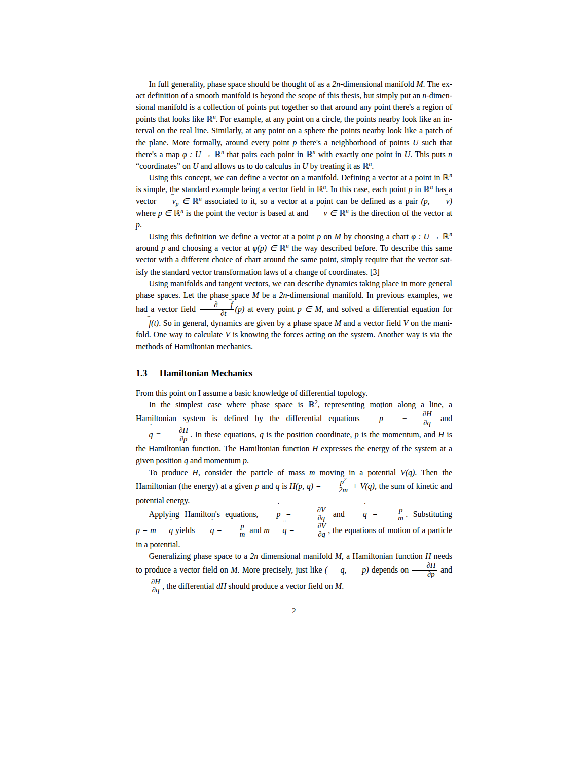In full generality, phase space should be thought of as a 2n-dimensional manifold M. The exact definition of a smooth manifold is beyond the scope of this thesis, but simply put an n-dimensional manifold is a collection of points put together so that around any point there's a region of points that looks like ℝn. For example, at any point on a circle, the points nearby look like an interval on the real line. Similarly, at any point on a sphere the points nearby look like a patch of the plane. More formally, around every point p there's a neighborhood of points U such that there's a map φ : U → ℝn that pairs each point in ℝn with exactly one point in U. This puts n “coordinates” on U and allows us to do calculus in U by treating it as ℝn.
Using this concept, we can define a vector on a manifold. Defining a vector at a point in ℝn is simple, the standard example being a vector field in ℝn. In this case, each point p in ℝn has a vector vp ∈ ℝn associated to it, so a vector at a point can be defined as a pair (p, v) where p ∈ ℝn is the point the vector is based at and v ∈ ℝn is the direction of the vector at p.
Using this definition we define a vector at a point p on M by choosing a chart φ : U → ℝn around p and choosing a vector at φ(p) ∈ ℝn the way described before. To describe this same vector with a different choice of chart around the same point, simply require that the vector satisfy the standard vector transformation laws of a change of coordinates. [3]
Using manifolds and tangent vectors, we can describe dynamics taking place in more general phase spaces. Let the phase space M be a 2n-dimensional manifold. In previous examples, we had a vector field ∂f∂t(p) at every point p ∈ M, and solved a differential equation for f(t). So in general, dynamics are given by a phase space M and a vector field V on the manifold. One way to calculate V is knowing the forces acting on the system. Another way is via the methods of Hamiltonian mechanics.
1.3 Hamiltonian Mechanics
From this point on I assume a basic knowledge of differential topology.
In the simplest case where phase space is ℝ2, representing motion along a line, a Hamiltonian system is defined by the differential equations p = −∂H∂q and q = ∂H∂p. In these equations, q is the position coordinate, p is the momentum, and H is the Hamiltonian function. The Hamiltonian function H expresses the energy of the system at a given position q and momentum p.
To produce H, consider the partcle of mass m moving in a potential V(q). Then the Hamiltonian (the energy) at a given p and q is H(p, q) = p22m + V(q), the sum of kinetic and potential energy.
Applying Hamilton's equations, p = −∂V∂q and q = pm. Substituting p = mq yields q = pm and mq = −∂V∂q, the equations of motion of a particle in a potential.
Generalizing phase space to a 2n dimensional manifold M, a Hamiltonian function H needs to produce a vector field on M. More precisely, just like (q, p) depends on ∂H∂p and ∂H∂q, the differential dH should produce a vector field on M.
2